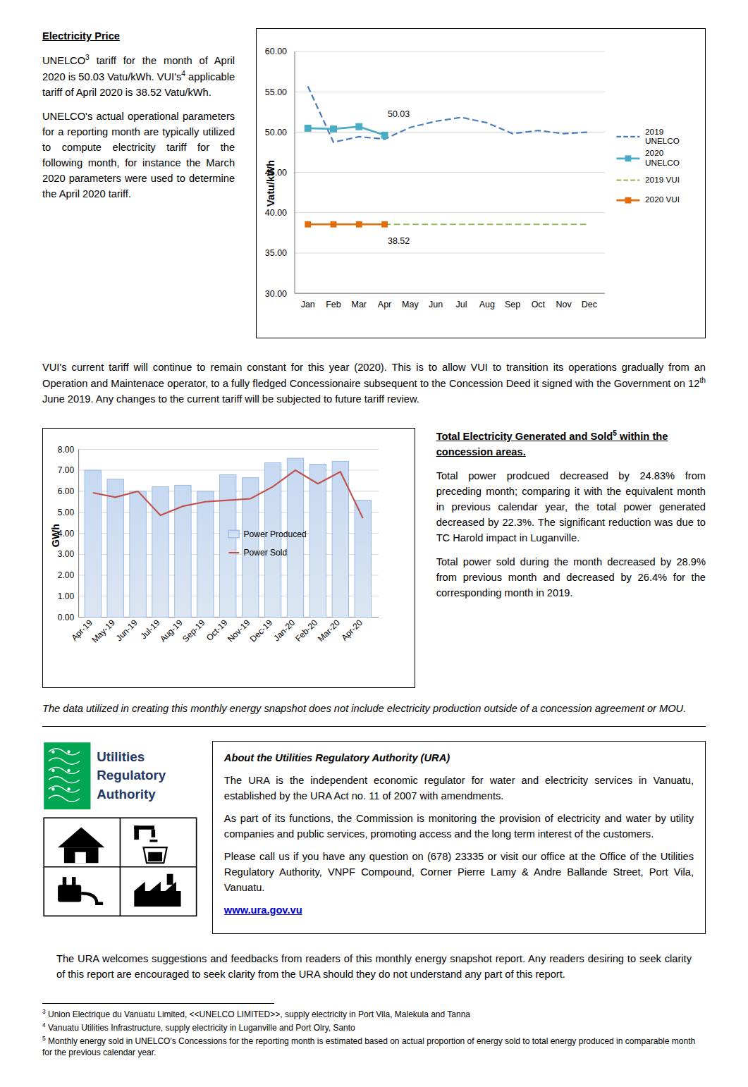Electricity Price
UNELCO3 tariff for the month of April 2020 is 50.03 Vatu/kWh. VUI's4 applicable tariff of April 2020 is 38.52 Vatu/kWh.
UNELCO's actual operational parameters for a reporting month are typically utilized to compute electricity tariff for the following month, for instance the March 2020 parameters were used to determine the April 2020 tariff.
60.00 55.00 50.00 45.00 40.00 35.00 30.00 Vatu/kWh Jan Feb Mar Apr May Jun Jul Aug Sep Oct Nov Dec 50.03 38.52 2019 UNELCO 2020 UNELCO 2019 VUI 2020 VUI
VUI's current tariff will continue to remain constant for this year (2020). This is to allow VUI to transition its operations gradually from an Operation and Maintenace operator, to a fully fledged Concessionaire subsequent to the Concession Deed it signed with the Government on 12th June 2019. Any changes to the current tariff will be subjected to future tariff review.
8.00 7.00 6.00 5.00 4.00 3.00 2.00 1.00 0.00 GWh Apr-19 May-19 Jun-19 Jul-19 Aug-19 Sep-19 Oct-19 Nov-19 Dec-19 Jan-20 Feb-20 Mar-20 Apr-20 Power Produced Power Sold
Total Electricity Generated and Sold5 within the concession areas.
Total power prodcued decreased by 24.83% from preceding month; comparing it with the equivalent month in previous calendar year, the total power generated decreased by 22.3%. The significant reduction was due to TC Harold impact in Luganville.
Total power sold during the month decreased by 28.9% from previous month and decreased by 26.4% for the corresponding month in 2019.
The data utilized in creating this monthly energy snapshot does not include electricity production outside of a concession agreement or MOU.
Utilities Regulatory Authority
About the Utilities Regulatory Authority (URA)
The URA is the independent economic regulator for water and electricity services in Vanuatu, established by the URA Act no. 11 of 2007 with amendments.
As part of its functions, the Commission is monitoring the provision of electricity and water by utility companies and public services, promoting access and the long term interest of the customers.
Please call us if you have any question on (678) 23335 or visit our office at the Office of the Utilities Regulatory Authority, VNPF Compound, Corner Pierre Lamy & Andre Ballande Street, Port Vila, Vanuatu.
www.ura.gov.vu
The URA welcomes suggestions and feedbacks from readers of this monthly energy snapshot report. Any readers desiring to seek clarity of this report are encouraged to seek clarity from the URA should they do not understand any part of this report.
3 Union Electrique du Vanuatu Limited, <<UNELCO LIMITED>>, supply electricity in Port Vila, Malekula and Tanna
4 Vanuatu Utilities Infrastructure, supply electricity in Luganville and Port Olry, Santo
5 Monthly energy sold in UNELCO's Concessions for the reporting month is estimated based on actual proportion of energy sold to total energy produced in comparable month for the previous calendar year.